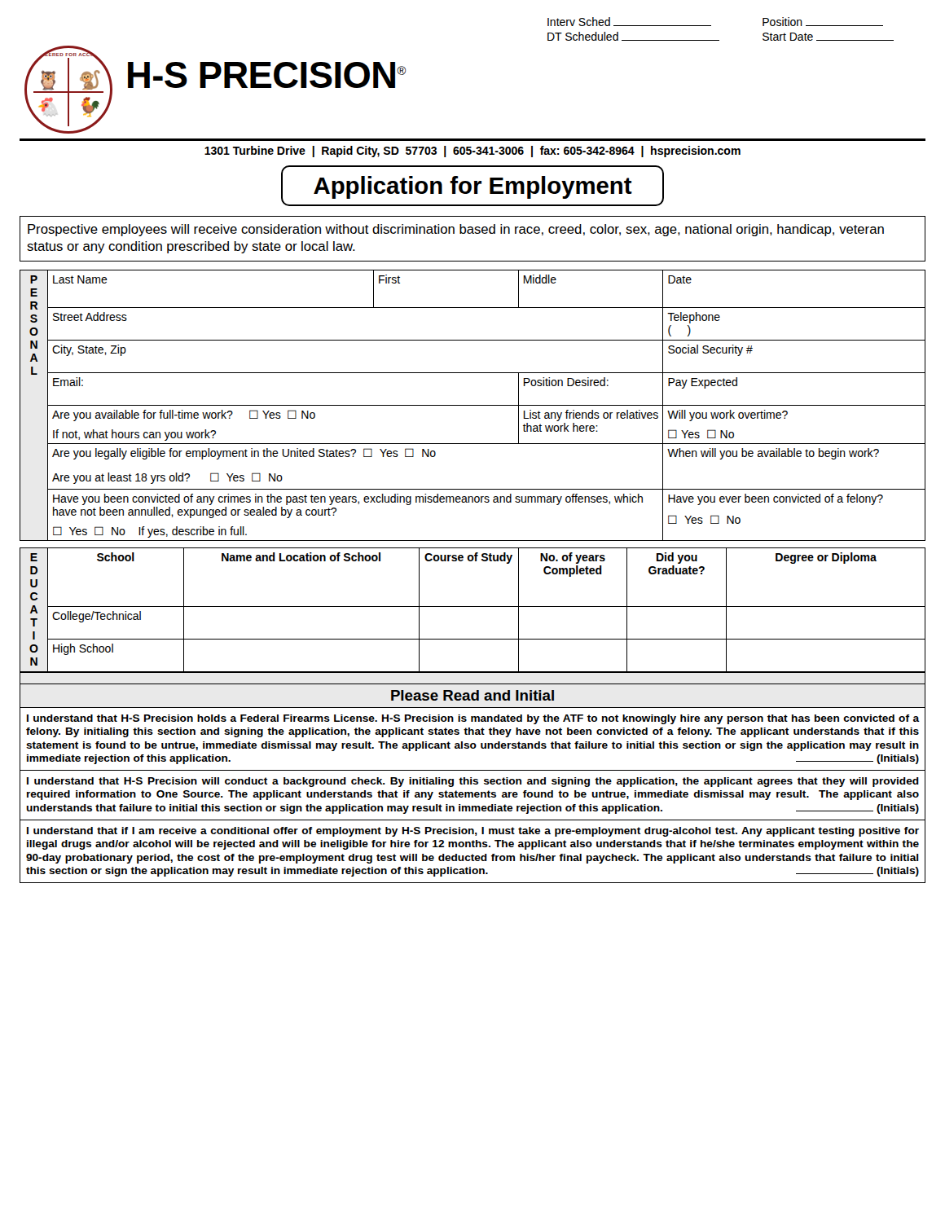| | Interv Sched | Position |
| | DT Scheduled | Start Date |
ENGINEERED FOR ACCURACY
🦉
🐒
🐔
🐓
H-S PRECISION®
1301 Turbine Drive | Rapid City, SD 57703 | 605-341-3006 | fax: 605-342-8964 | hsprecision.com
Application for Employment
Prospective employees will receive consideration without discrimination based in race, creed, color, sex, age, national origin, handicap, veteran status or any condition prescribed by state or local law.
| P E R S O N A L | Last Name | First | Middle | Date |
| Street Address | Telephone ( ) |
| City, State, Zip | Social Security # |
| Email: | Position Desired: | Pay Expected |
| Are you available for full-time work? ☐ Yes ☐ No If not, what hours can you work? | List any friends or relatives that work here: | Will you work overtime? ☐ Yes ☐ No |
| Are you legally eligible for employment in the United States? ☐ Yes ☐ No Are you at least 18 yrs old? ☐ Yes ☐ No | When will you be available to begin work? |
| Have you been convicted of any crimes in the past ten years, excluding misdemeanors and summary offenses, which have not been annulled, expunged or sealed by a court? ☐ Yes ☐ No If yes, describe in full. | Have you ever been convicted of a felony? ☐ Yes ☐ No |
| E D U C A T I O N | School | Name and Location of School | Course of Study | No. of years Completed | Did you Graduate? | Degree or Diploma |
| College/Technical | | | | | |
| High School | | | | | |
Please Read and Initial
I understand that H-S Precision holds a Federal Firearms License. H-S Precision is mandated by the ATF to not knowingly hire any person that has been convicted of a felony. By initialing this section and signing the application, the applicant states that they have not been convicted of a felony. The applicant understands that if this statement is found to be untrue, immediate dismissal may result. The applicant also understands that failure to initial this section or sign the application may result in immediate rejection of this application. (Initials)
I understand that H-S Precision will conduct a background check. By initialing this section and signing the application, the applicant agrees that they will provided required information to One Source. The applicant understands that if any statements are found to be untrue, immediate dismissal may result. The applicant also understands that failure to initial this section or sign the application may result in immediate rejection of this application. (Initials)
I understand that if I am receive a conditional offer of employment by H-S Precision, I must take a pre-employment drug-alcohol test. Any applicant testing positive for illegal drugs and/or alcohol will be rejected and will be ineligible for hire for 12 months. The applicant also understands that if he/she terminates employment within the 90-day probationary period, the cost of the pre-employment drug test will be deducted from his/her final paycheck. The applicant also understands that failure to initial this section or sign the application may result in immediate rejection of this application. (Initials)